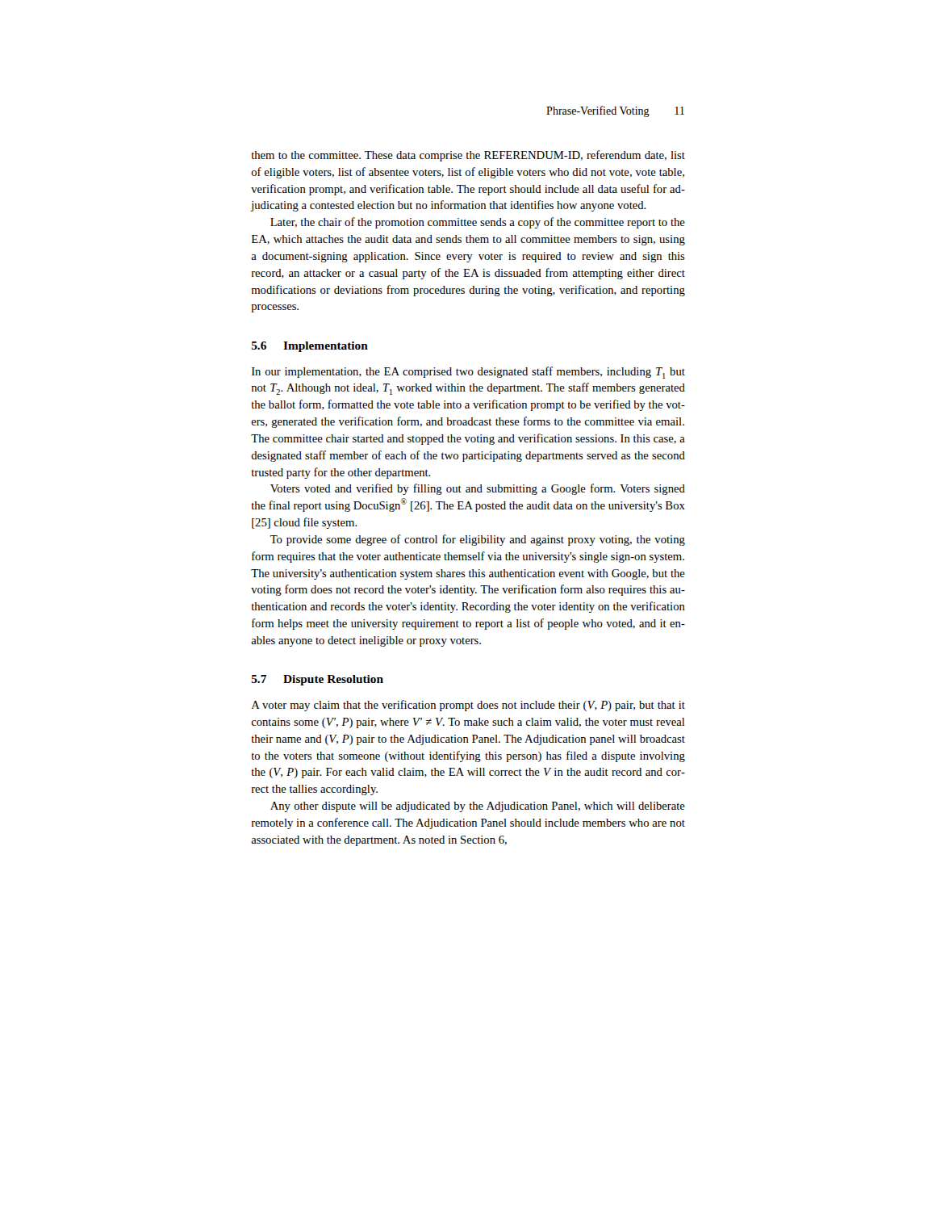Phrase-Verified Voting 11
them to the committee. These data comprise the REFERENDUM-ID, referendum date, list of eligible voters, list of absentee voters, list of eligible voters who did not vote, vote table, verification prompt, and verification table. The report should include all data useful for adjudicating a contested election but no information that identifies how anyone voted.
Later, the chair of the promotion committee sends a copy of the committee report to the EA, which attaches the audit data and sends them to all committee members to sign, using a document-signing application. Since every voter is required to review and sign this record, an attacker or a casual party of the EA is dissuaded from attempting either direct modifications or deviations from procedures during the voting, verification, and reporting processes.
5.6 Implementation
In our implementation, the EA comprised two designated staff members, including T 1 but not T 2. Although not ideal, T 1 worked within the department. The staff members generated the ballot form, formatted the vote table into a verification prompt to be verified by the voters, generated the verification form, and broadcast these forms to the committee via email. The committee chair started and stopped the voting and verification sessions. In this case, a designated staff member of each of the two participating departments served as the second trusted party for the other department.
Voters voted and verified by filling out and submitting a Google form. Voters signed the final report using DocuSign® [26]. The EA posted the audit data on the university's Box [25] cloud file system.
To provide some degree of control for eligibility and against proxy voting, the voting form requires that the voter authenticate themself via the university's single sign-on system. The university's authentication system shares this authentication event with Google, but the voting form does not record the voter's identity. The verification form also requires this authentication and records the voter's identity. Recording the voter identity on the verification form helps meet the university requirement to report a list of people who voted, and it enables anyone to detect ineligible or proxy voters.
5.7 Dispute Resolution
A voter may claim that the verification prompt does not include their (V, P) pair, but that it contains some (V′, P) pair, where V′ ≠ V. To make such a claim valid, the voter must reveal their name and (V, P) pair to the Adjudication Panel. The Adjudication panel will broadcast to the voters that someone (without identifying this person) has filed a dispute involving the (V, P) pair. For each valid claim, the EA will correct the V in the audit record and correct the tallies accordingly.
Any other dispute will be adjudicated by the Adjudication Panel, which will deliberate remotely in a conference call. The Adjudication Panel should include members who are not associated with the department. As noted in Section 6,